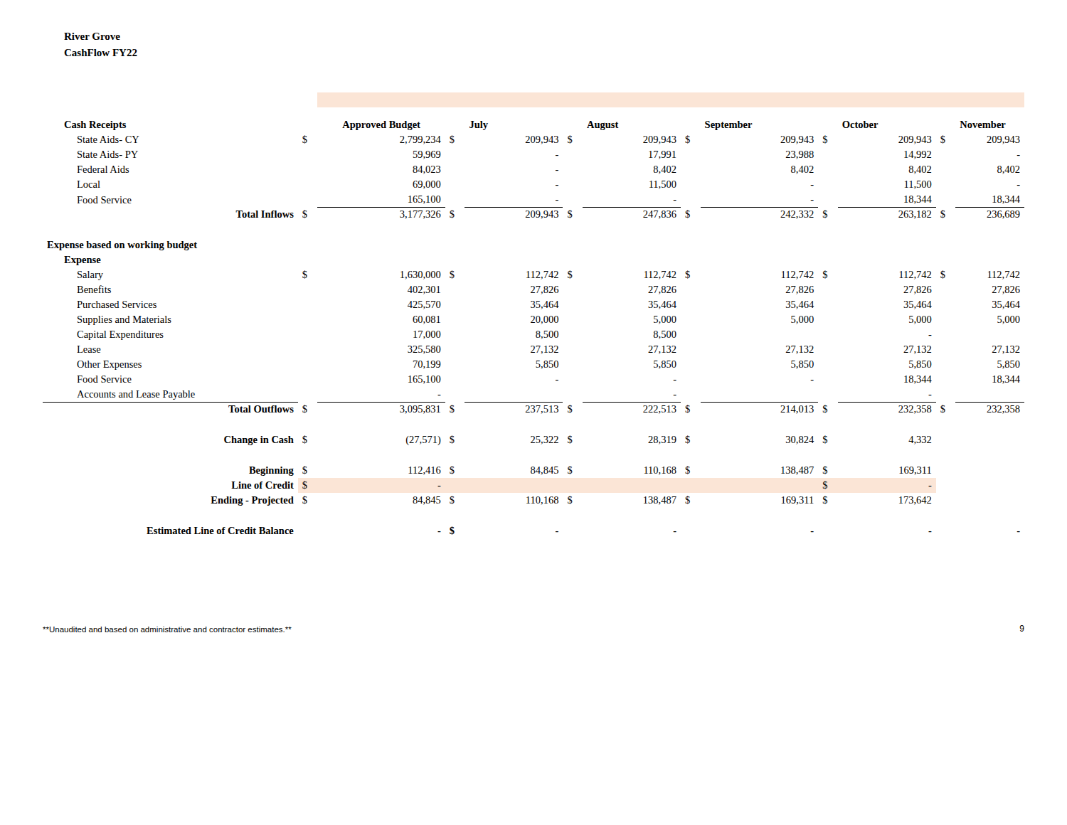River Grove
CashFlow FY22
| Cash Receipts | | Approved Budget | | July | | August | | September | | October | | November |
| State Aids- CY | $ | 2,799,234 | $ | 209,943 | $ | 209,943 | $ | 209,943 | $ | 209,943 | $ | 209,943 |
| State Aids- PY | | 59,969 | | - | | 17,991 | | 23,988 | | 14,992 | | - |
| Federal Aids | | 84,023 | | - | | 8,402 | | 8,402 | | 8,402 | | 8,402 |
| Local | | 69,000 | | - | | 11,500 | | - | | 11,500 | | - |
| Food Service | | 165,100 | | - | | - | | - | | 18,344 | | 18,344 |
| Total Inflows | $ | 3,177,326 | $ | 209,943 | $ | 247,836 | $ | 242,332 | $ | 263,182 | $ | 236,689 |
| Expense based on working budget | |
| Expense | |
| Salary | $ | 1,630,000 | $ | 112,742 | $ | 112,742 | $ | 112,742 | $ | 112,742 | $ | 112,742 |
| Benefits | | 402,301 | | 27,826 | | 27,826 | | 27,826 | | 27,826 | | 27,826 |
| Purchased Services | | 425,570 | | 35,464 | | 35,464 | | 35,464 | | 35,464 | | 35,464 |
| Supplies and Materials | | 60,081 | | 20,000 | | 5,000 | | 5,000 | | 5,000 | | 5,000 |
| Capital Expenditures | | 17,000 | | 8,500 | | 8,500 | | | | - | | |
| Lease | | 325,580 | | 27,132 | | 27,132 | | 27,132 | | 27,132 | | 27,132 |
| Other Expenses | | 70,199 | | 5,850 | | 5,850 | | 5,850 | | 5,850 | | 5,850 |
| Food Service | | 165,100 | | - | | - | | - | | 18,344 | | 18,344 |
| Accounts and Lease Payable | | - | | | | - | | | | - | | |
| Total Outflows | $ | 3,095,831 | $ | 237,513 | $ | 222,513 | $ | 214,013 | $ | 232,358 | $ | 232,358 |
| Change in Cash | $ | (27,571) | $ | 25,322 | $ | 28,319 | $ | 30,824 | $ | 4,332 | | |
| Beginning | $ | 112,416 | $ | 84,845 | $ | 110,168 | $ | 138,487 | $ | 169,311 | | |
| Line of Credit | $ | - | | | | | | | $ | - | | |
| Ending - Projected | $ | 84,845 | $ | 110,168 | $ | 138,487 | $ | 169,311 | $ | 173,642 | | |
| Estimated Line of Credit Balance | | - | $ | - | | - | | - | | - | | - |
**Unaudited and based on administrative and contractor estimates.**
9